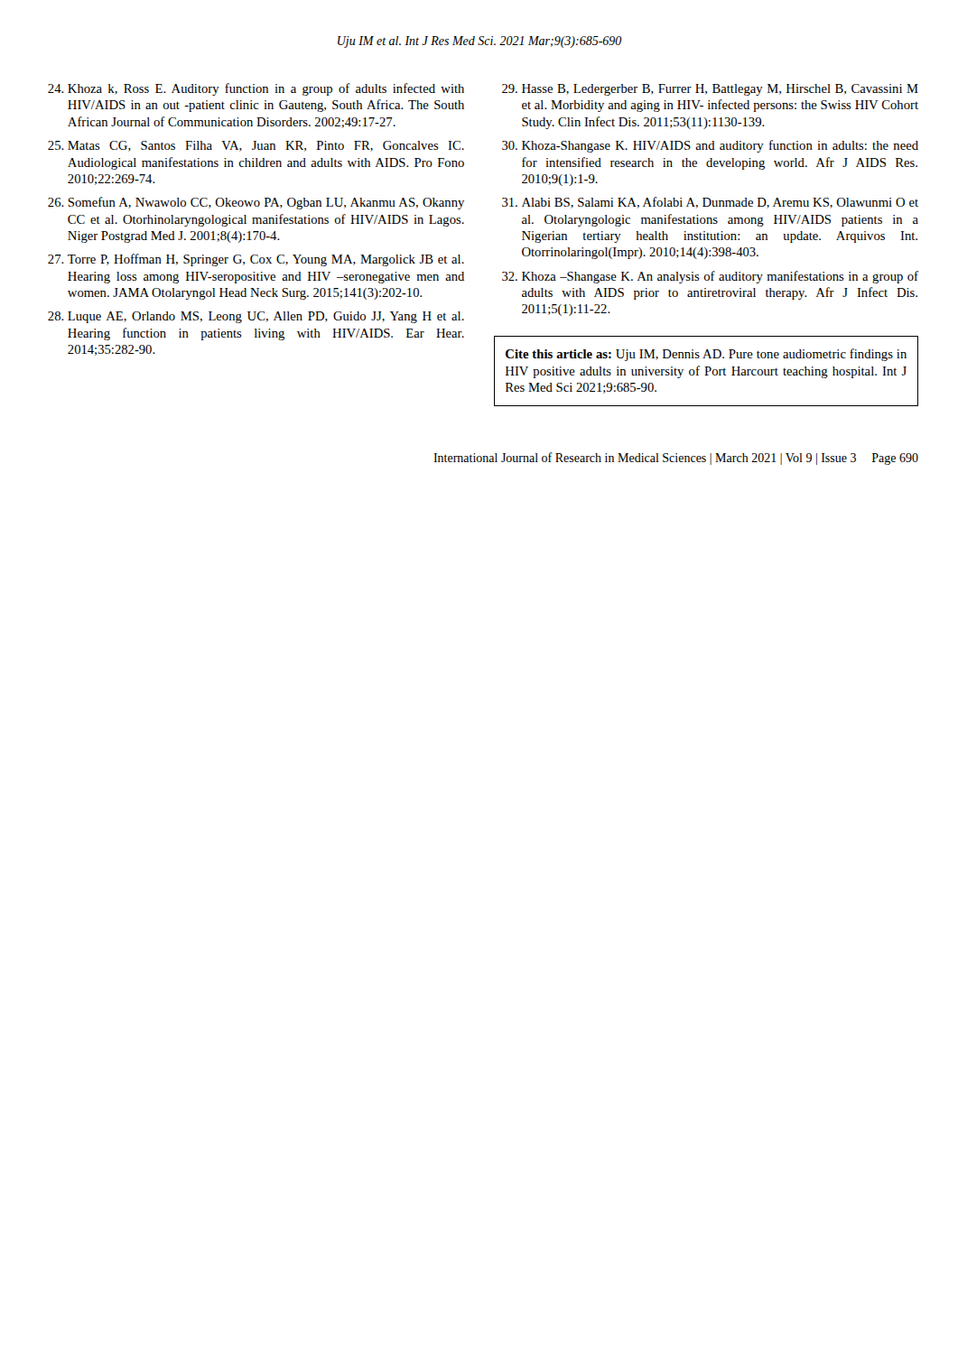Uju IM et al. Int J Res Med Sci. 2021 Mar;9(3):685-690
Khoza k, Ross E. Auditory function in a group of adults infected with HIV/AIDS in an out -patient clinic in Gauteng, South Africa. The South African Journal of Communication Disorders. 2002;49:17-27.
Matas CG, Santos Filha VA, Juan KR, Pinto FR, Goncalves IC. Audiological manifestations in children and adults with AIDS. Pro Fono 2010;22:269-74.
Somefun A, Nwawolo CC, Okeowo PA, Ogban LU, Akanmu AS, Okanny CC et al. Otorhinolaryngological manifestations of HIV/AIDS in Lagos. Niger Postgrad Med J. 2001;8(4):170-4.
Torre P, Hoffman H, Springer G, Cox C, Young MA, Margolick JB et al. Hearing loss among HIV-seropositive and HIV –seronegative men and women. JAMA Otolaryngol Head Neck Surg. 2015;141(3):202-10.
Luque AE, Orlando MS, Leong UC, Allen PD, Guido JJ, Yang H et al. Hearing function in patients living with HIV/AIDS. Ear Hear. 2014;35:282-90.
Hasse B, Ledergerber B, Furrer H, Battlegay M, Hirschel B, Cavassini M et al. Morbidity and aging in HIV- infected persons: the Swiss HIV Cohort Study. Clin Infect Dis. 2011;53(11):1130-139.
Khoza-Shangase K. HIV/AIDS and auditory function in adults: the need for intensified research in the developing world. Afr J AIDS Res. 2010;9(1):1-9.
Alabi BS, Salami KA, Afolabi A, Dunmade D, Aremu KS, Olawunmi O et al. Otolaryngologic manifestations among HIV/AIDS patients in a Nigerian tertiary health institution: an update. Arquivos Int. Otorrinolaringol(Impr). 2010;14(4):398-403.
Khoza –Shangase K. An analysis of auditory manifestations in a group of adults with AIDS prior to antiretroviral therapy. Afr J Infect Dis. 2011;5(1):11-22.
Cite this article as: Uju IM, Dennis AD. Pure tone audiometric findings in HIV positive adults in university of Port Harcourt teaching hospital. Int J Res Med Sci 2021;9:685-90.
International Journal of Research in Medical Sciences | March 2021 | Vol 9 | Issue 3Page 690